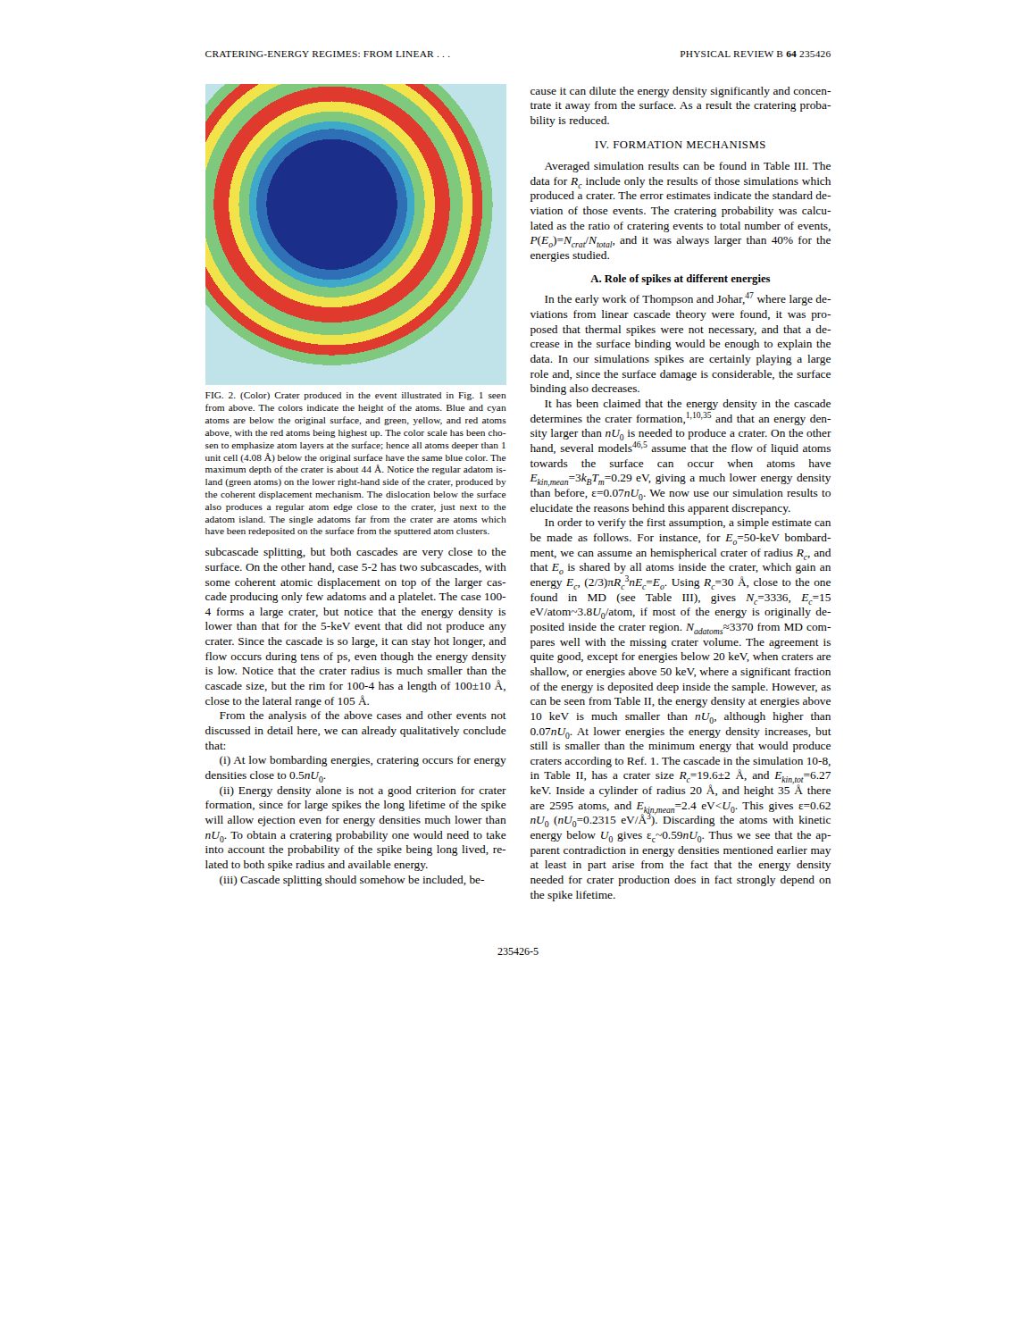Cratering-Energy Regimes: From Linear . . . Physical Review B 64 235426
FIG. 2. (Color) Crater produced in the event illustrated in Fig. 1 seen from above. The colors indicate the height of the atoms. Blue and cyan atoms are below the original surface, and green, yellow, and red atoms above, with the red atoms being highest up. The color scale has been chosen to emphasize atom layers at the surface; hence all atoms deeper than 1 unit cell (4.08 Å) below the original surface have the same blue color. The maximum depth of the crater is about 44 Å. Notice the regular adatom island (green atoms) on the lower right-hand side of the crater, produced by the coherent displacement mechanism. The dislocation below the surface also produces a regular atom edge close to the crater, just next to the adatom island. The single adatoms far from the crater are atoms which have been redeposited on the surface from the sputtered atom clusters.
subcascade splitting, but both cascades are very close to the surface. On the other hand, case 5-2 has two subcascades, with some coherent atomic displacement on top of the larger cascade producing only few adatoms and a platelet. The case 100-4 forms a large crater, but notice that the energy density is lower than that for the 5-keV event that did not produce any crater. Since the cascade is so large, it can stay hot longer, and flow occurs during tens of ps, even though the energy density is low. Notice that the crater radius is much smaller than the cascade size, but the rim for 100-4 has a length of 100±10 Å, close to the lateral range of 105 Å.
From the analysis of the above cases and other events not discussed in detail here, we can already qualitatively conclude that:
(i) At low bombarding energies, cratering occurs for energy densities close to 0.5nU0.
(ii) Energy density alone is not a good criterion for crater formation, since for large spikes the long lifetime of the spike will allow ejection even for energy densities much lower than nU0. To obtain a cratering probability one would need to take into account the probability of the spike being long lived, related to both spike radius and available energy.
(iii) Cascade splitting should somehow be included, be-
cause it can dilute the energy density significantly and concentrate it away from the surface. As a result the cratering probability is reduced.
IV. Formation Mechanisms
Averaged simulation results can be found in Table III. The data for Rc include only the results of those simulations which produced a crater. The error estimates indicate the standard deviation of those events. The cratering probability was calculated as the ratio of cratering events to total number of events, P(Eo)=Ncrat/Ntotal, and it was always larger than 40% for the energies studied.
A. Role of spikes at different energies
In the early work of Thompson and Johar,47 where large deviations from linear cascade theory were found, it was proposed that thermal spikes were not necessary, and that a decrease in the surface binding would be enough to explain the data. In our simulations spikes are certainly playing a large role and, since the surface damage is considerable, the surface binding also decreases.
It has been claimed that the energy density in the cascade determines the crater formation,1,10,35 and that an energy density larger than nU0 is needed to produce a crater. On the other hand, several models46,5 assume that the flow of liquid atoms towards the surface can occur when atoms have Ekin,mean=3kBTm=0.29 eV, giving a much lower energy density than before, ε=0.07nU0. We now use our simulation results to elucidate the reasons behind this apparent discrepancy.
In order to verify the first assumption, a simple estimate can be made as follows. For instance, for Eo=50-keV bombardment, we can assume an hemispherical crater of radius Rc, and that Eo is shared by all atoms inside the crater, which gain an energy Ec, (2/3)πRc3nEc=Eo. Using Rc=30 Å, close to the one found in MD (see Table III), gives Nc=3336, Ec=15 eV/atom~3.8U0/atom, if most of the energy is originally deposited inside the crater region. Nadatoms≈3370 from MD compares well with the missing crater volume. The agreement is quite good, except for energies below 20 keV, when craters are shallow, or energies above 50 keV, where a significant fraction of the energy is deposited deep inside the sample. However, as can be seen from Table II, the energy density at energies above 10 keV is much smaller than nU0, although higher than 0.07nU0. At lower energies the energy density increases, but still is smaller than the minimum energy that would produce craters according to Ref. 1. The cascade in the simulation 10-8, in Table II, has a crater size Rc=19.6±2 Å, and Ekin,tot=6.27 keV. Inside a cylinder of radius 20 Å, and height 35 Å there are 2595 atoms, and Ekin,mean=2.4 eV<U0. This gives ε=0.62 nU0 (nU0=0.2315 eV/Å3). Discarding the atoms with kinetic energy below U0 gives εc~0.59nU0. Thus we see that the apparent contradiction in energy densities mentioned earlier may at least in part arise from the fact that the energy density needed for crater production does in fact strongly depend on the spike lifetime.
235426-5